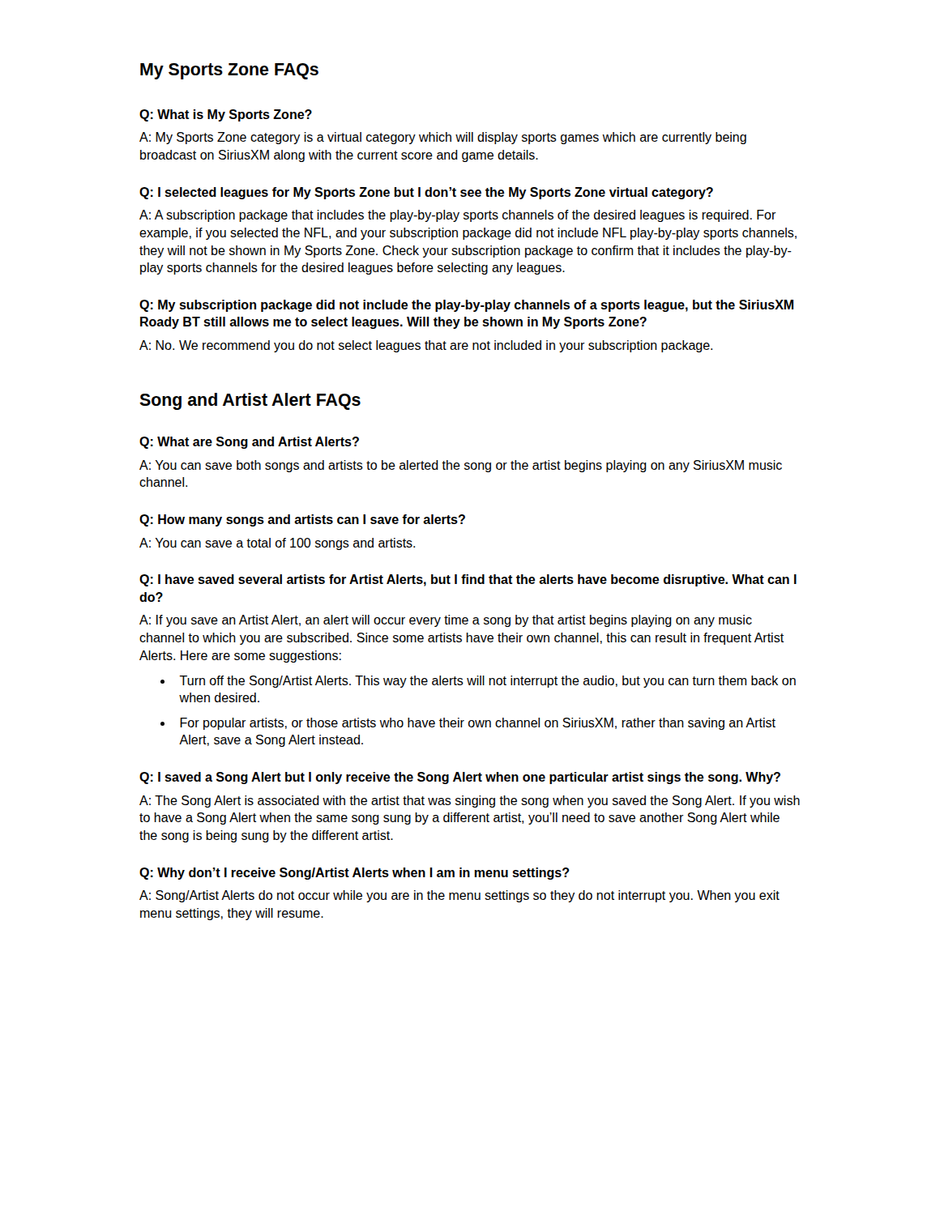My Sports Zone FAQs
Q: What is My Sports Zone?
A: My Sports Zone category is a virtual category which will display sports games which are currently being broadcast on SiriusXM along with the current score and game details.
Q: I selected leagues for My Sports Zone but I don’t see the My Sports Zone virtual category?
A: A subscription package that includes the play-by-play sports channels of the desired leagues is required. For example, if you selected the NFL, and your subscription package did not include NFL play-by-play sports channels, they will not be shown in My Sports Zone. Check your subscription package to confirm that it includes the play-by-play sports channels for the desired leagues before selecting any leagues.
Q: My subscription package did not include the play-by-play channels of a sports league, but the SiriusXM Roady BT still allows me to select leagues. Will they be shown in My Sports Zone?
A: No. We recommend you do not select leagues that are not included in your subscription package.
Song and Artist Alert FAQs
Q: What are Song and Artist Alerts?
A: You can save both songs and artists to be alerted the song or the artist begins playing on any SiriusXM music channel.
Q: How many songs and artists can I save for alerts?
A: You can save a total of 100 songs and artists.
Q: I have saved several artists for Artist Alerts, but I find that the alerts have become disruptive. What can I do?
A: If you save an Artist Alert, an alert will occur every time a song by that artist begins playing on any music channel to which you are subscribed. Since some artists have their own channel, this can result in frequent Artist Alerts. Here are some suggestions:
Turn off the Song/Artist Alerts. This way the alerts will not interrupt the audio, but you can turn them back on when desired.
For popular artists, or those artists who have their own channel on SiriusXM, rather than saving an Artist Alert, save a Song Alert instead.
Q: I saved a Song Alert but I only receive the Song Alert when one particular artist sings the song. Why?
A: The Song Alert is associated with the artist that was singing the song when you saved the Song Alert. If you wish to have a Song Alert when the same song sung by a different artist, you’ll need to save another Song Alert while the song is being sung by the different artist.
Q: Why don’t I receive Song/Artist Alerts when I am in menu settings?
A: Song/Artist Alerts do not occur while you are in the menu settings so they do not interrupt you. When you exit menu settings, they will resume.